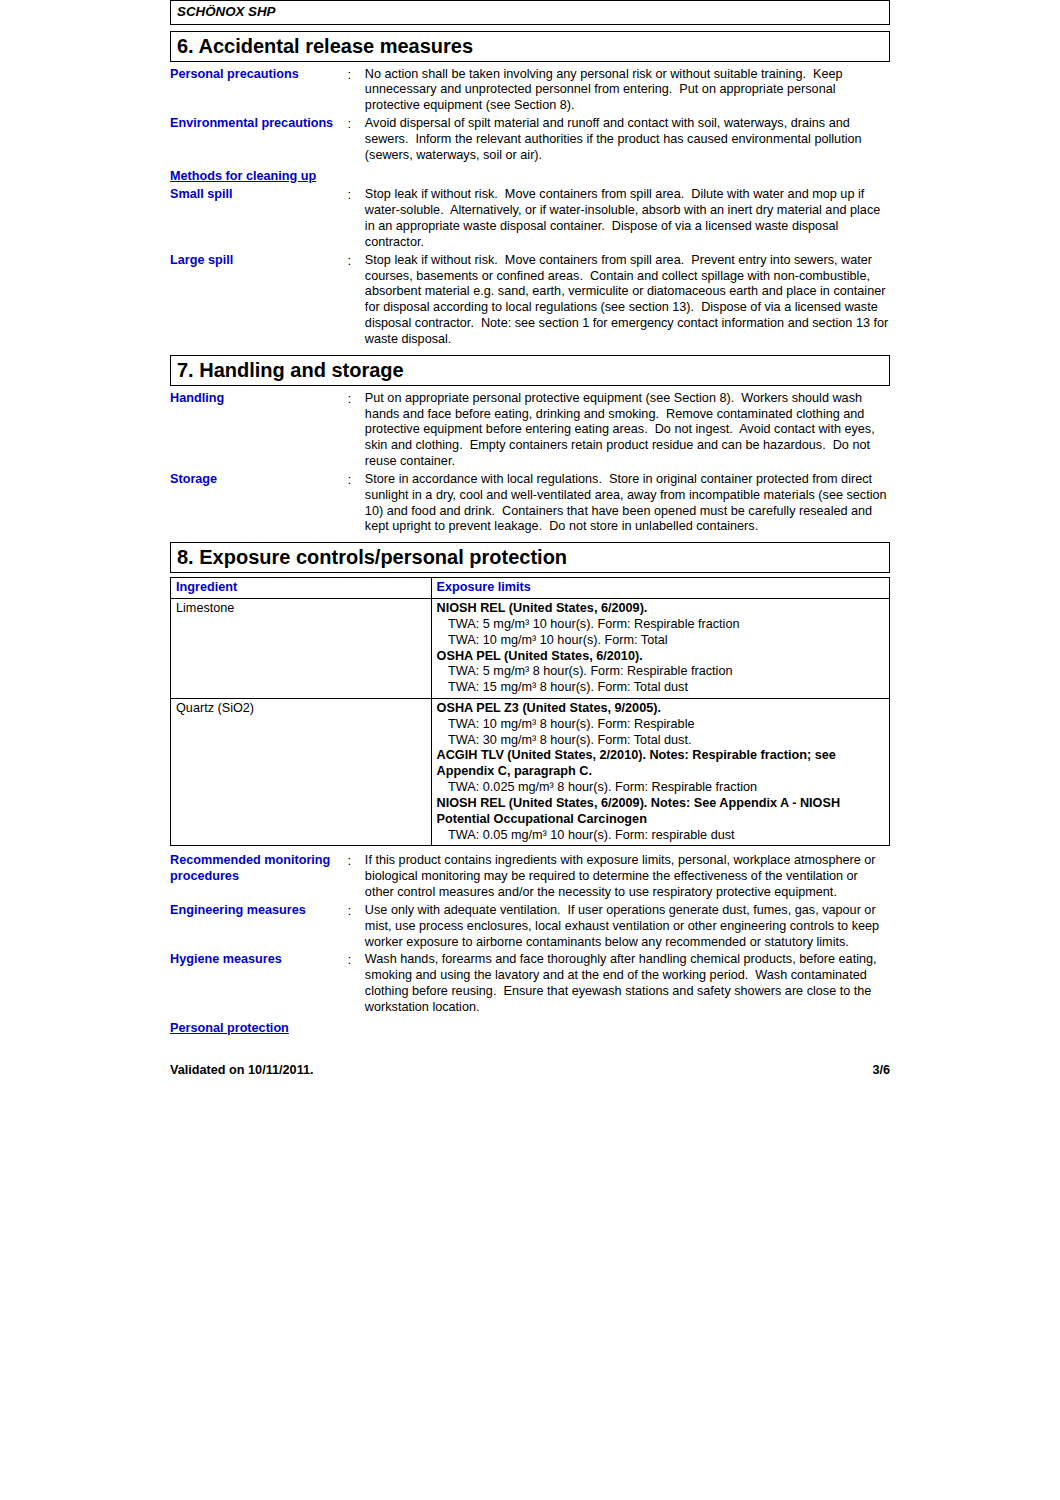SCHÖNOX SHP
6. Accidental release measures
| Personal precautions | : | No action shall be taken involving any personal risk or without suitable training. Keep unnecessary and unprotected personnel from entering. Put on appropriate personal protective equipment (see Section 8). |
| Environmental precautions | : | Avoid dispersal of spilt material and runoff and contact with soil, waterways, drains and sewers. Inform the relevant authorities if the product has caused environmental pollution (sewers, waterways, soil or air). |
Methods for cleaning up
| Small spill | : | Stop leak if without risk. Move containers from spill area. Dilute with water and mop up if water-soluble. Alternatively, or if water-insoluble, absorb with an inert dry material and place in an appropriate waste disposal container. Dispose of via a licensed waste disposal contractor. |
| Large spill | : | Stop leak if without risk. Move containers from spill area. Prevent entry into sewers, water courses, basements or confined areas. Contain and collect spillage with non-combustible, absorbent material e.g. sand, earth, vermiculite or diatomaceous earth and place in container for disposal according to local regulations (see section 13). Dispose of via a licensed waste disposal contractor. Note: see section 1 for emergency contact information and section 13 for waste disposal. |
7. Handling and storage
| Handling | : | Put on appropriate personal protective equipment (see Section 8). Workers should wash hands and face before eating, drinking and smoking. Remove contaminated clothing and protective equipment before entering eating areas. Do not ingest. Avoid contact with eyes, skin and clothing. Empty containers retain product residue and can be hazardous. Do not reuse container. |
| Storage | : | Store in accordance with local regulations. Store in original container protected from direct sunlight in a dry, cool and well-ventilated area, away from incompatible materials (see section 10) and food and drink. Containers that have been opened must be carefully resealed and kept upright to prevent leakage. Do not store in unlabelled containers. |
8. Exposure controls/personal protection
| Ingredient | Exposure limits |
| --- | --- |
| Limestone | NIOSH REL (United States, 6/2009). TWA: 5 mg/m³ 10 hour(s). Form: Respirable fraction TWA: 10 mg/m³ 10 hour(s). Form: Total OSHA PEL (United States, 6/2010). TWA: 5 mg/m³ 8 hour(s). Form: Respirable fraction TWA: 15 mg/m³ 8 hour(s). Form: Total dust |
| Quartz (SiO2) | OSHA PEL Z3 (United States, 9/2005). TWA: 10 mg/m³ 8 hour(s). Form: Respirable TWA: 30 mg/m³ 8 hour(s). Form: Total dust. ACGIH TLV (United States, 2/2010). Notes: Respirable fraction; see Appendix C, paragraph C. TWA: 0.025 mg/m³ 8 hour(s). Form: Respirable fraction NIOSH REL (United States, 6/2009). Notes: See Appendix A - NIOSH Potential Occupational Carcinogen TWA: 0.05 mg/m³ 10 hour(s). Form: respirable dust |
| Recommended monitoring procedures | : | If this product contains ingredients with exposure limits, personal, workplace atmosphere or biological monitoring may be required to determine the effectiveness of the ventilation or other control measures and/or the necessity to use respiratory protective equipment. |
| Engineering measures | : | Use only with adequate ventilation. If user operations generate dust, fumes, gas, vapour or mist, use process enclosures, local exhaust ventilation or other engineering controls to keep worker exposure to airborne contaminants below any recommended or statutory limits. |
| Hygiene measures | : | Wash hands, forearms and face thoroughly after handling chemical products, before eating, smoking and using the lavatory and at the end of the working period. Wash contaminated clothing before reusing. Ensure that eyewash stations and safety showers are close to the workstation location. |
Personal protection
Validated on 10/11/2011. 3/6